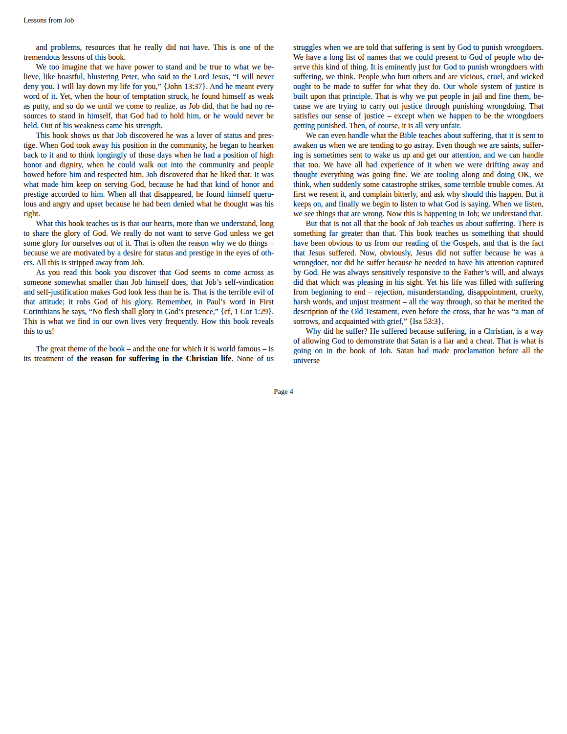Lessons from Job
and problems, resources that he really did not have. This is one of the tremendous lessons of this book.
We too imagine that we have power to stand and be true to what we believe, like boastful, blustering Peter, who said to the Lord Jesus, “I will never deny you. I will lay down my life for you,” {John 13:37}. And he meant every word of it. Yet, when the hour of temptation struck, he found himself as weak as putty, and so do we until we come to realize, as Job did, that he had no resources to stand in himself, that God had to hold him, or he would never be held. Out of his weakness came his strength.
This book shows us that Job discovered he was a lover of status and prestige. When God took away his position in the community, he began to hearken back to it and to think longingly of those days when he had a position of high honor and dignity, when he could walk out into the community and people bowed before him and respected him. Job discovered that he liked that. It was what made him keep on serving God, because he had that kind of honor and prestige accorded to him. When all that disappeared, he found himself querulous and angry and upset because he had been denied what he thought was his right.
What this book teaches us is that our hearts, more than we understand, long to share the glory of God. We really do not want to serve God unless we get some glory for ourselves out of it. That is often the reason why we do things – because we are motivated by a desire for status and prestige in the eyes of others. All this is stripped away from Job.
As you read this book you discover that God seems to come across as someone somewhat smaller than Job himself does, that Job’s self-vindication and self-justification makes God look less than he is. That is the terrible evil of that attitude; it robs God of his glory. Remember, in Paul’s word in First Corinthians he says, “No flesh shall glory in God’s presence,” {cf, 1 Cor 1:29}. This is what we find in our own lives very frequently. How this book reveals this to us!
The great theme of the book – and the one for which it is world famous – is its treatment of the reason for suffering in the Christian life. None of us struggles when we are told that suffering is sent by God to punish wrongdoers. We have a long list of names that we could present to God of people who deserve this kind of thing. It is eminently just for God to punish wrongdoers with suffering, we think. People who hurt others and are vicious, cruel, and wicked ought to be made to suffer for what they do. Our whole system of justice is built upon that principle. That is why we put people in jail and fine them, because we are trying to carry out justice through punishing wrongdoing. That satisfies our sense of justice – except when we happen to be the wrongdoers getting punished. Then, of course, it is all very unfair.
We can even handle what the Bible teaches about suffering, that it is sent to awaken us when we are tending to go astray. Even though we are saints, suffering is sometimes sent to wake us up and get our attention, and we can handle that too. We have all had experience of it when we were drifting away and thought everything was going fine. We are tooling along and doing OK, we think, when suddenly some catastrophe strikes, some terrible trouble comes. At first we resent it, and complain bitterly, and ask why should this happen. But it keeps on, and finally we begin to listen to what God is saying. When we listen, we see things that are wrong. Now this is happening in Job; we understand that.
But that is not all that the book of Job teaches us about suffering. There is something far greater than that. This book teaches us something that should have been obvious to us from our reading of the Gospels, and that is the fact that Jesus suffered. Now, obviously, Jesus did not suffer because he was a wrongdoer, nor did he suffer because he needed to have his attention captured by God. He was always sensitively responsive to the Father’s will, and always did that which was pleasing in his sight. Yet his life was filled with suffering from beginning to end – rejection, misunderstanding, disappointment, cruelty, harsh words, and unjust treatment – all the way through, so that he merited the description of the Old Testament, even before the cross, that he was “a man of sorrows, and acquainted with grief,” {Isa 53:3}.
Why did he suffer? He suffered because suffering, in a Christian, is a way of allowing God to demonstrate that Satan is a liar and a cheat. That is what is going on in the book of Job. Satan had made proclamation before all the universe
Page 4